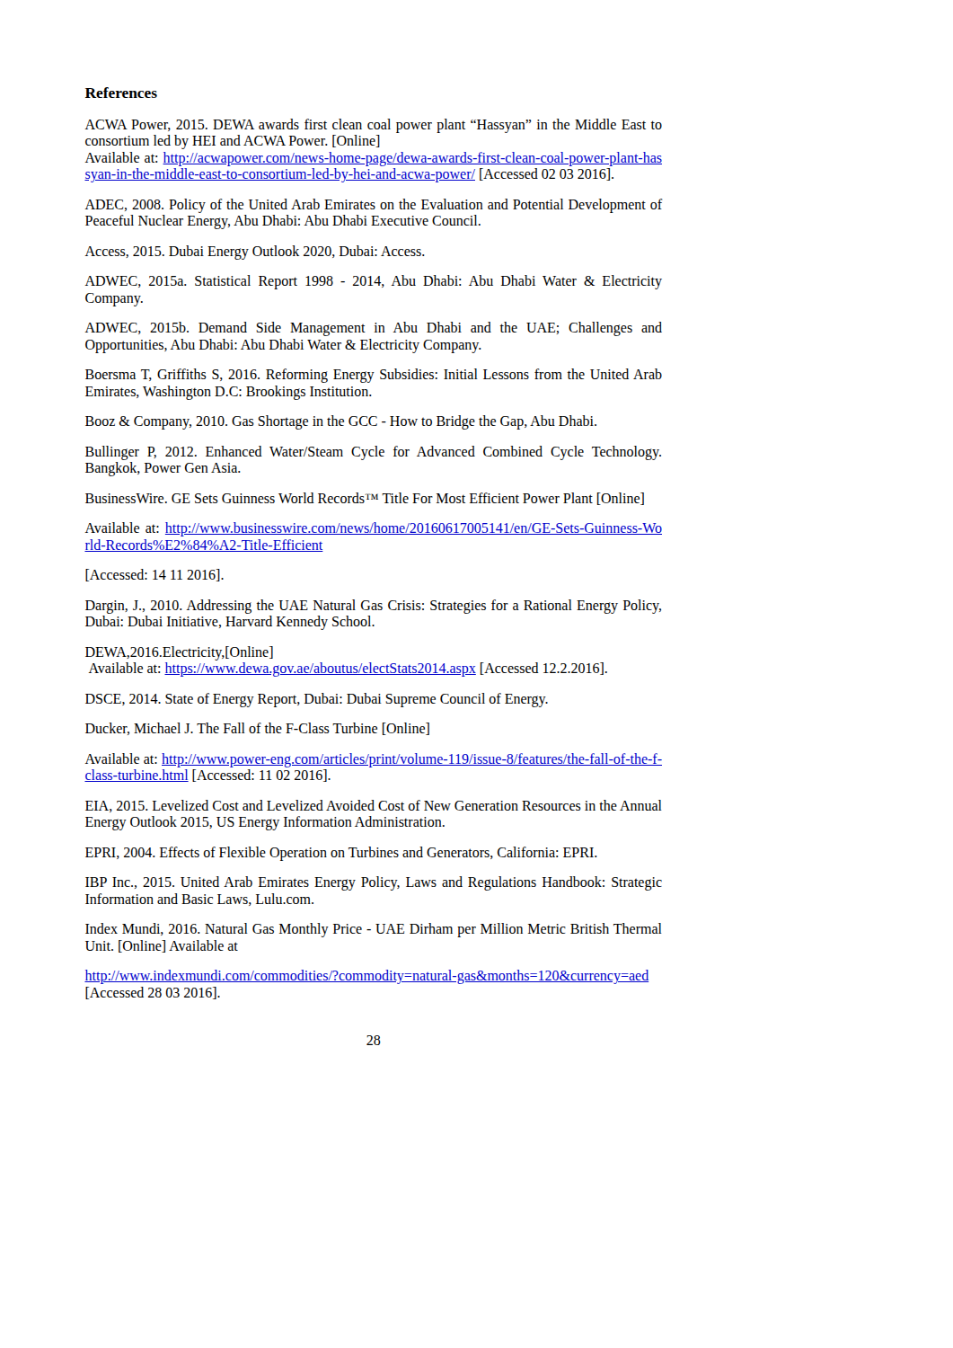References
ACWA Power, 2015. DEWA awards first clean coal power plant “Hassyan” in the Middle East to consortium led by HEI and ACWA Power. [Online]
Available at: http://acwapower.com/news-home-page/dewa-awards-first-clean-coal-power-plant-hassyan-in-the-middle-east-to-consortium-led-by-hei-and-acwa-power/ [Accessed 02 03 2016].
ADEC, 2008. Policy of the United Arab Emirates on the Evaluation and Potential Development of Peaceful Nuclear Energy, Abu Dhabi: Abu Dhabi Executive Council.
Access, 2015. Dubai Energy Outlook 2020, Dubai: Access.
ADWEC, 2015a. Statistical Report 1998 - 2014, Abu Dhabi: Abu Dhabi Water & Electricity Company.
ADWEC, 2015b. Demand Side Management in Abu Dhabi and the UAE; Challenges and Opportunities, Abu Dhabi: Abu Dhabi Water & Electricity Company.
Boersma T, Griffiths S, 2016. Reforming Energy Subsidies: Initial Lessons from the United Arab Emirates, Washington D.C: Brookings Institution.
Booz & Company, 2010. Gas Shortage in the GCC - How to Bridge the Gap, Abu Dhabi.
Bullinger P, 2012. Enhanced Water/Steam Cycle for Advanced Combined Cycle Technology. Bangkok, Power Gen Asia.
BusinessWire. GE Sets Guinness World Records™ Title For Most Efficient Power Plant [Online]
Available at: http://www.businesswire.com/news/home/20160617005141/en/GE-Sets-Guinness-World-Records%E2%84%A2-Title-Efficient
[Accessed: 14 11 2016].
Dargin, J., 2010. Addressing the UAE Natural Gas Crisis: Strategies for a Rational Energy Policy, Dubai: Dubai Initiative, Harvard Kennedy School.
DEWA,2016.Electricity,[Online]
Available at: https://www.dewa.gov.ae/aboutus/electStats2014.aspx [Accessed 12.2.2016].
DSCE, 2014. State of Energy Report, Dubai: Dubai Supreme Council of Energy.
Ducker, Michael J. The Fall of the F-Class Turbine [Online]
Available at: http://www.power-eng.com/articles/print/volume-119/issue-8/features/the-fall-of-the-f-class-turbine.html [Accessed: 11 02 2016].
EIA, 2015. Levelized Cost and Levelized Avoided Cost of New Generation Resources in the Annual Energy Outlook 2015, US Energy Information Administration.
EPRI, 2004. Effects of Flexible Operation on Turbines and Generators, California: EPRI.
IBP Inc., 2015. United Arab Emirates Energy Policy, Laws and Regulations Handbook: Strategic Information and Basic Laws, Lulu.com.
Index Mundi, 2016. Natural Gas Monthly Price - UAE Dirham per Million Metric British Thermal Unit. [Online] Available at
http://www.indexmundi.com/commodities/?commodity=natural-gas&months=120&currency=aed [Accessed 28 03 2016].
28